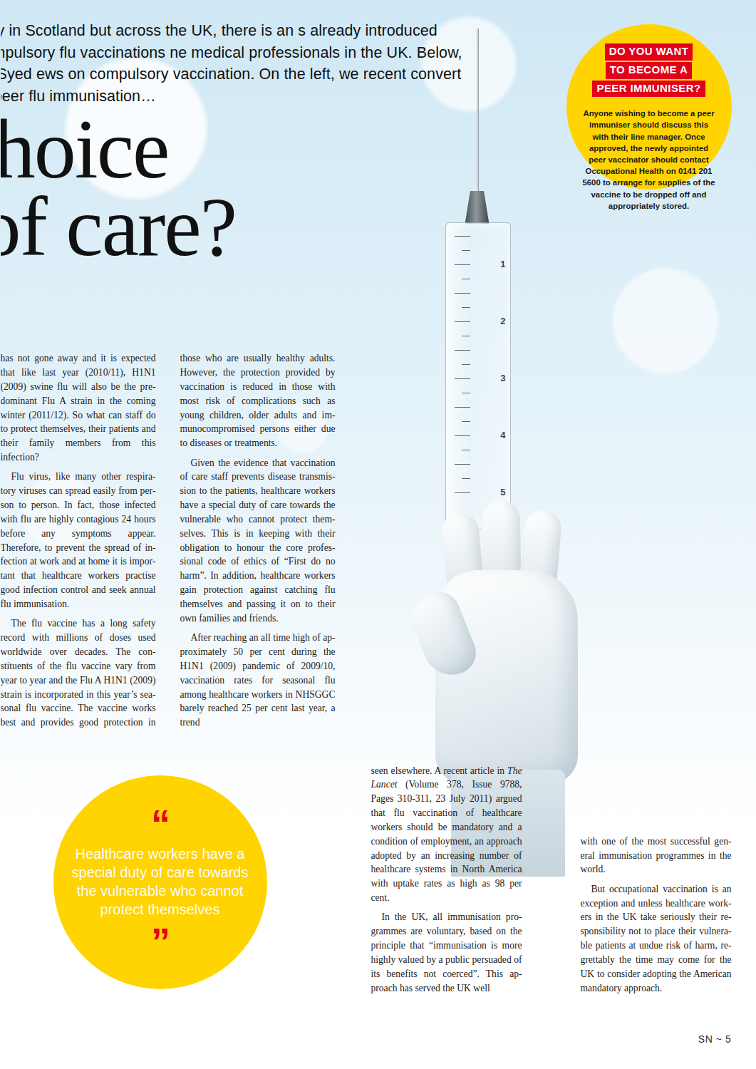only in Scotland but across the UK, there is an s already introduced compulsory flu vaccinations ne medical professionals in the UK. Below, Dr Syed ews on compulsory vaccination. On the left, we recent convert to peer flu immunisation…
choice of care?
DO YOU WANT
TO BECOME A
PEER IMMUNISER?
Anyone wishing to become a peer immuniser should discuss this with their line manager. Once approved, the newly appointed peer vaccinator should contact Occupational Health on 0141 201 5600 to arrange for supplies of the vaccine to be dropped off and appropriately stored.
1 2 3 4 5 ml
has not gone away and it is expected that like last year (2010/11), H1N1 (2009) swine flu will also be the predominant Flu A strain in the coming winter (2011/12). So what can staff do to protect themselves, their patients and their family members from this infection?
Flu virus, like many other respiratory viruses can spread easily from person to person. In fact, those infected with flu are highly contagious 24 hours before any symptoms appear. Therefore, to prevent the spread of infection at work and at home it is important that healthcare workers practise good infection control and seek annual flu immunisation.
The flu vaccine has a long safety record with millions of doses used worldwide over decades. The constituents of the flu vaccine vary from year to year and the Flu A H1N1 (2009) strain is incorporated in this year’s seasonal flu vaccine. The vaccine works best and provides good protection in those who are usually healthy adults. However, the protection provided by vaccination is reduced in those with most risk of complications such as young children, older adults and immunocompromised persons either due to diseases or treatments.
Given the evidence that vaccination of care staff prevents disease transmission to the patients, healthcare workers have a special duty of care towards the vulnerable who cannot protect themselves. This is in keeping with their obligation to honour the core professional code of ethics of “First do no harm”. In addition, healthcare workers gain protection against catching flu themselves and passing it on to their own families and friends.
After reaching an all time high of approximately 50 per cent during the H1N1 (2009) pandemic of 2009/10, vaccination rates for seasonal flu among healthcare workers in NHSGGC barely reached 25 per cent last year, a trend
“
Healthcare workers have a special duty of care towards the vulnerable who cannot protect themselves
”
seen elsewhere. A recent article in The Lancet (Volume 378, Issue 9788, Pages 310-311, 23 July 2011) argued that flu vaccination of healthcare workers should be mandatory and a condition of employment, an approach adopted by an increasing number of healthcare systems in North America with uptake rates as high as 98 per cent.
In the UK, all immunisation programmes are voluntary, based on the principle that “immunisation is more highly valued by a public persuaded of its benefits not coerced”. This approach has served the UK well
with one of the most successful general immunisation programmes in the world.
But occupational vaccination is an exception and unless healthcare workers in the UK take seriously their responsibility not to place their vulnerable patients at undue risk of harm, regrettably the time may come for the UK to consider adopting the American mandatory approach.
SN ~ 5